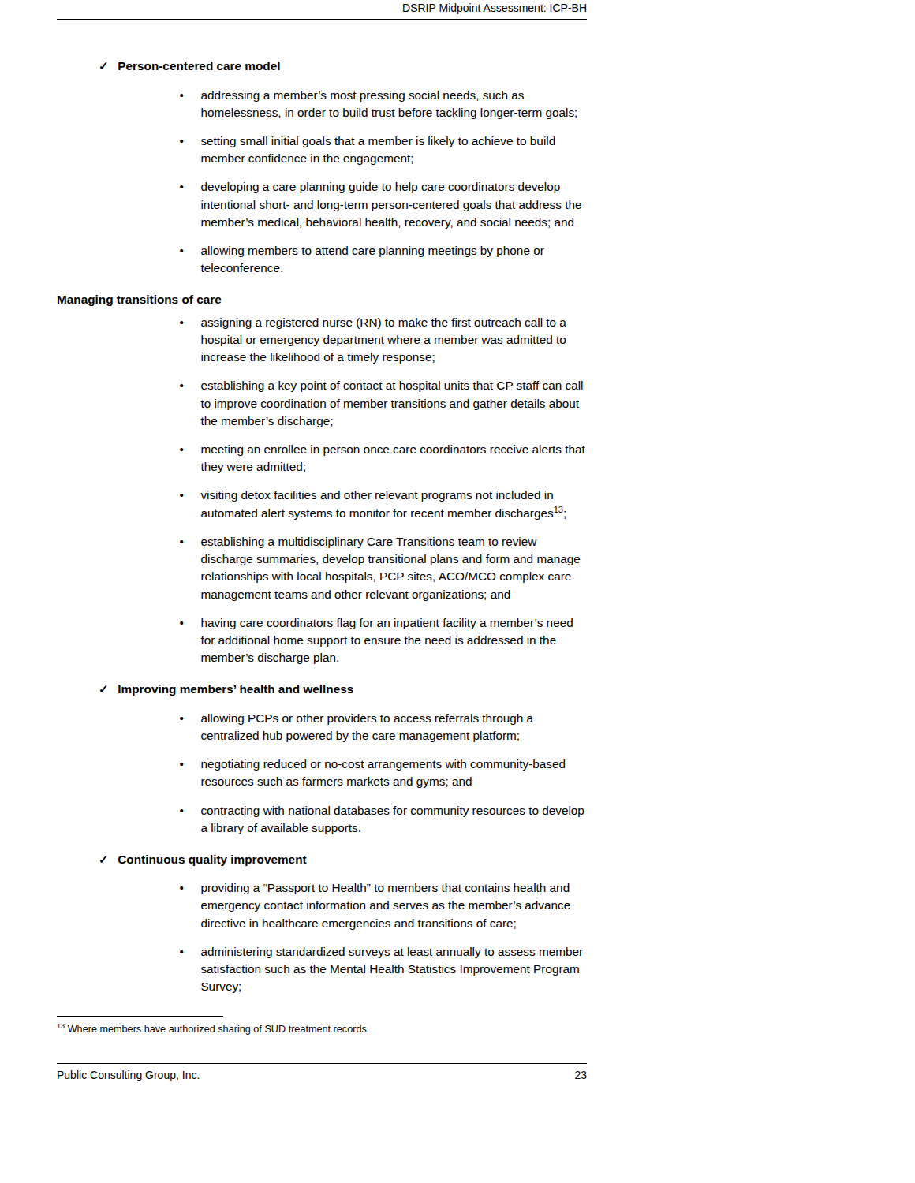DSRIP Midpoint Assessment: ICP-BH
Person-centered care model
addressing a member’s most pressing social needs, such as homelessness, in order to build trust before tackling longer-term goals;
setting small initial goals that a member is likely to achieve to build member confidence in the engagement;
developing a care planning guide to help care coordinators develop intentional short- and long-term person-centered goals that address the member’s medical, behavioral health, recovery, and social needs; and
allowing members to attend care planning meetings by phone or teleconference.
Managing transitions of care
assigning a registered nurse (RN) to make the first outreach call to a hospital or emergency department where a member was admitted to increase the likelihood of a timely response;
establishing a key point of contact at hospital units that CP staff can call to improve coordination of member transitions and gather details about the member’s discharge;
meeting an enrollee in person once care coordinators receive alerts that they were admitted;
visiting detox facilities and other relevant programs not included in automated alert systems to monitor for recent member discharges13;
establishing a multidisciplinary Care Transitions team to review discharge summaries, develop transitional plans and form and manage relationships with local hospitals, PCP sites, ACO/MCO complex care management teams and other relevant organizations; and
having care coordinators flag for an inpatient facility a member’s need for additional home support to ensure the need is addressed in the member’s discharge plan.
Improving members’ health and wellness
allowing PCPs or other providers to access referrals through a centralized hub powered by the care management platform;
negotiating reduced or no-cost arrangements with community-based resources such as farmers markets and gyms; and
contracting with national databases for community resources to develop a library of available supports.
Continuous quality improvement
providing a “Passport to Health” to members that contains health and emergency contact information and serves as the member’s advance directive in healthcare emergencies and transitions of care;
administering standardized surveys at least annually to assess member satisfaction such as the Mental Health Statistics Improvement Program Survey;
13 Where members have authorized sharing of SUD treatment records.
Public Consulting Group, Inc. 23